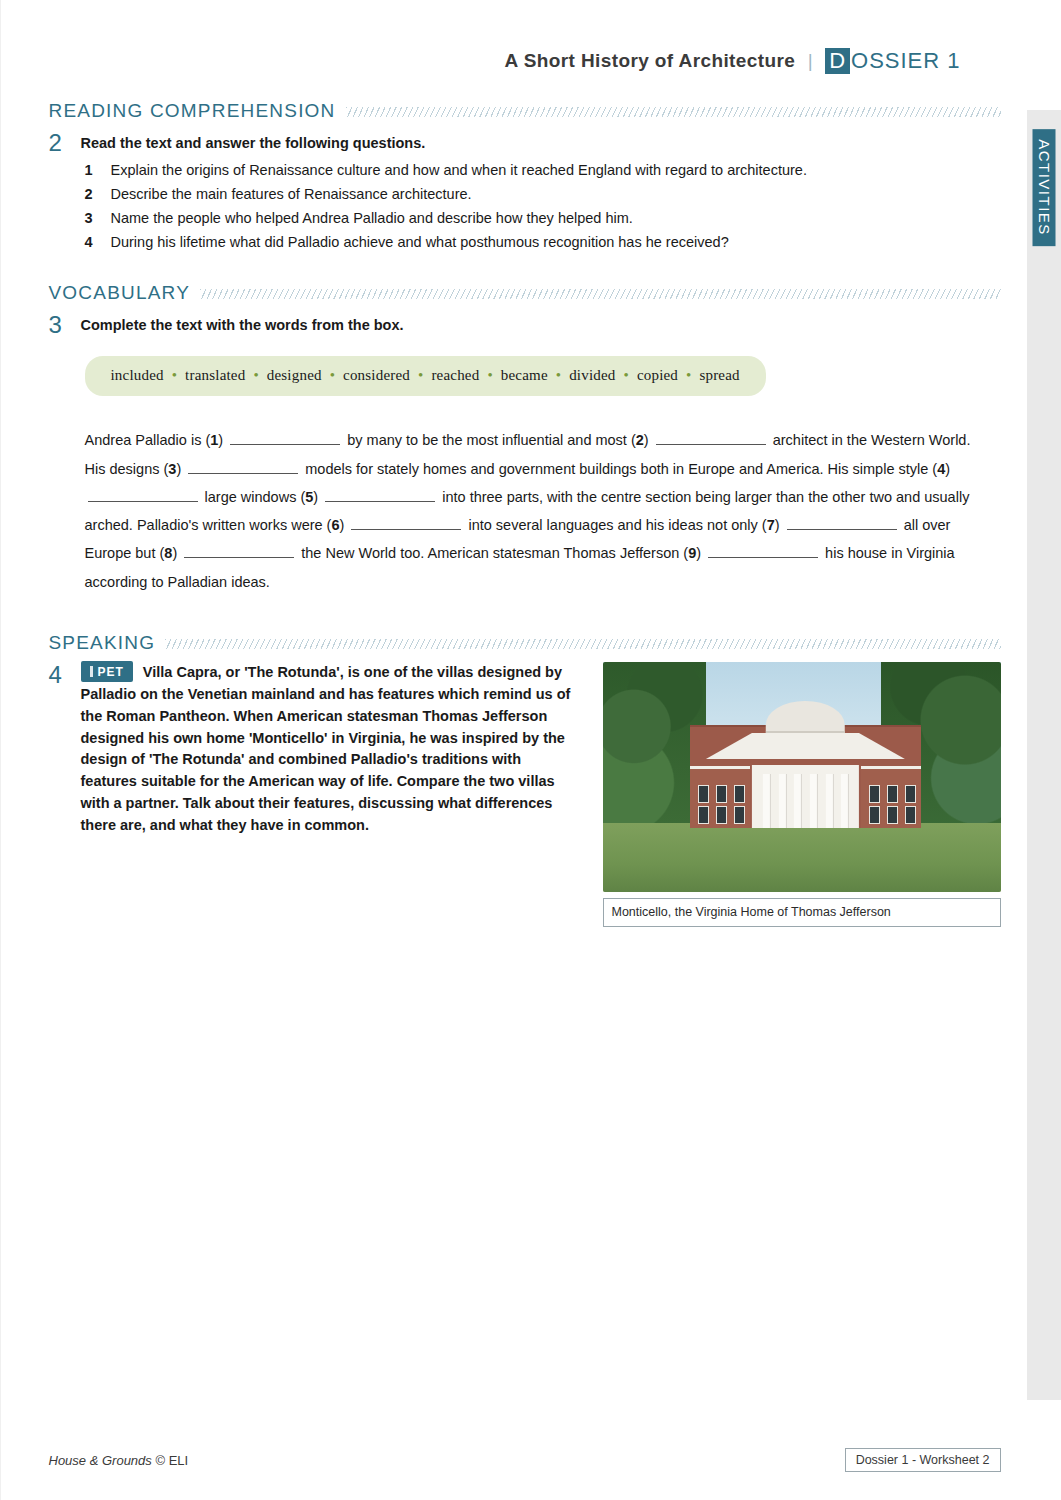ACTIVITIES
A Short History of Architecture | DOSSIER 1
Reading Comprehension
2
Read the text and answer the following questions.
Explain the origins of Renaissance culture and how and when it reached England with regard to architecture.
Describe the main features of Renaissance architecture.
Name the people who helped Andrea Palladio and describe how they helped him.
During his lifetime what did Palladio achieve and what posthumous recognition has he received?
Vocabulary
3
Complete the text with the words from the box.
included • translated • designed • considered • reached • became • divided • copied • spread
Andrea Palladio is (1) by many to be the most influential and most (2) architect in the Western World. His designs (3) models for stately homes and government buildings both in Europe and America. His simple style (4) large windows (5) into three parts, with the centre section being larger than the other two and usually arched. Palladio's written works were (6) into several languages and his ideas not only (7) all over Europe but (8) the New World too. American statesman Thomas Jefferson (9) his house in Virginia according to Palladian ideas.
Speaking
4
PET Villa Capra, or 'The Rotunda', is one of the villas designed by Palladio on the Venetian mainland and has features which remind us of the Roman Pantheon. When American statesman Thomas Jefferson designed his own home 'Monticello' in Virginia, he was inspired by the design of 'The Rotunda' and combined Palladio's traditions with features suitable for the American way of life. Compare the two villas with a partner. Talk about their features, discussing what differences there are, and what they have in common.
Monticello, the Virginia Home of Thomas Jefferson
House & Grounds © ELI
Dossier 1 - Worksheet 2